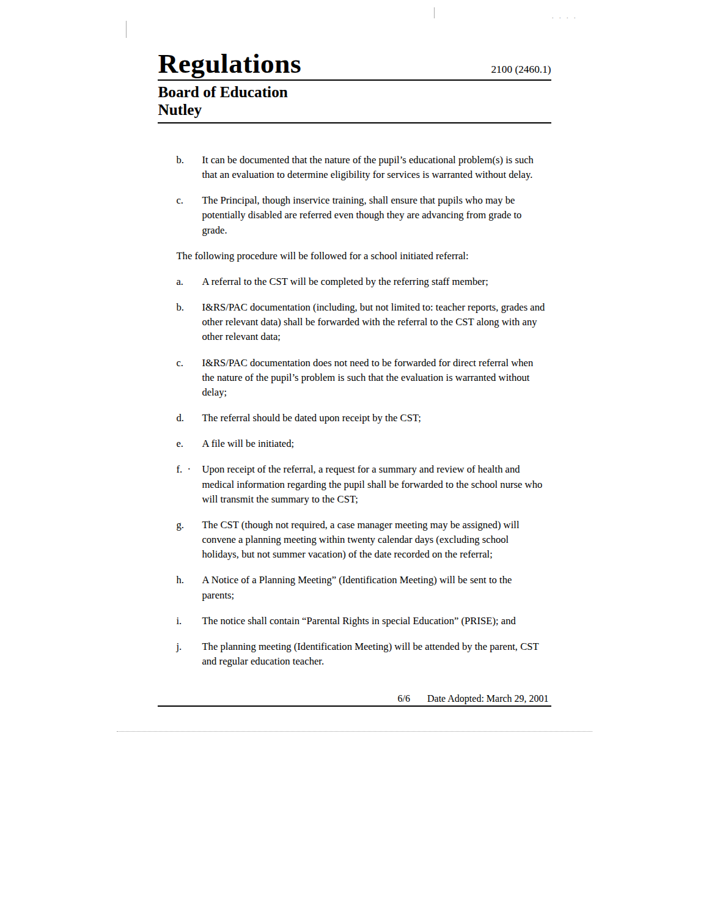. . . .
Regulations
2100 (2460.1)
Board of Education
Nutley
b.
It can be documented that the nature of the pupil’s educational problem(s) is such that an evaluation to determine eligibility for services is warranted without delay.
c.
The Principal, though inservice training, shall ensure that pupils who may be potentially disabled are referred even though they are advancing from grade to grade.
The following procedure will be followed for a school initiated referral:
a.
A referral to the CST will be completed by the referring staff member;
b.
I&RS/PAC documentation (including, but not limited to: teacher reports, grades and other relevant data) shall be forwarded with the referral to the CST along with any other relevant data;
c.
I&RS/PAC documentation does not need to be forwarded for direct referral when the nature of the pupil’s problem is such that the evaluation is warranted without delay;
d.
The referral should be dated upon receipt by the CST;
e.
A file will be initiated;
f. ·
Upon receipt of the referral, a request for a summary and review of health and medical information regarding the pupil shall be forwarded to the school nurse who will transmit the summary to the CST;
g.
The CST (though not required, a case manager meeting may be assigned) will convene a planning meeting within twenty calendar days (excluding school holidays, but not summer vacation) of the date recorded on the referral;
h.
A Notice of a Planning Meeting” (Identification Meeting) will be sent to the parents;
i.
The notice shall contain “Parental Rights in special Education” (PRISE); and
j.
The planning meeting (Identification Meeting) will be attended by the parent, CST and regular education teacher.
6/6 Date Adopted: March 29, 2001